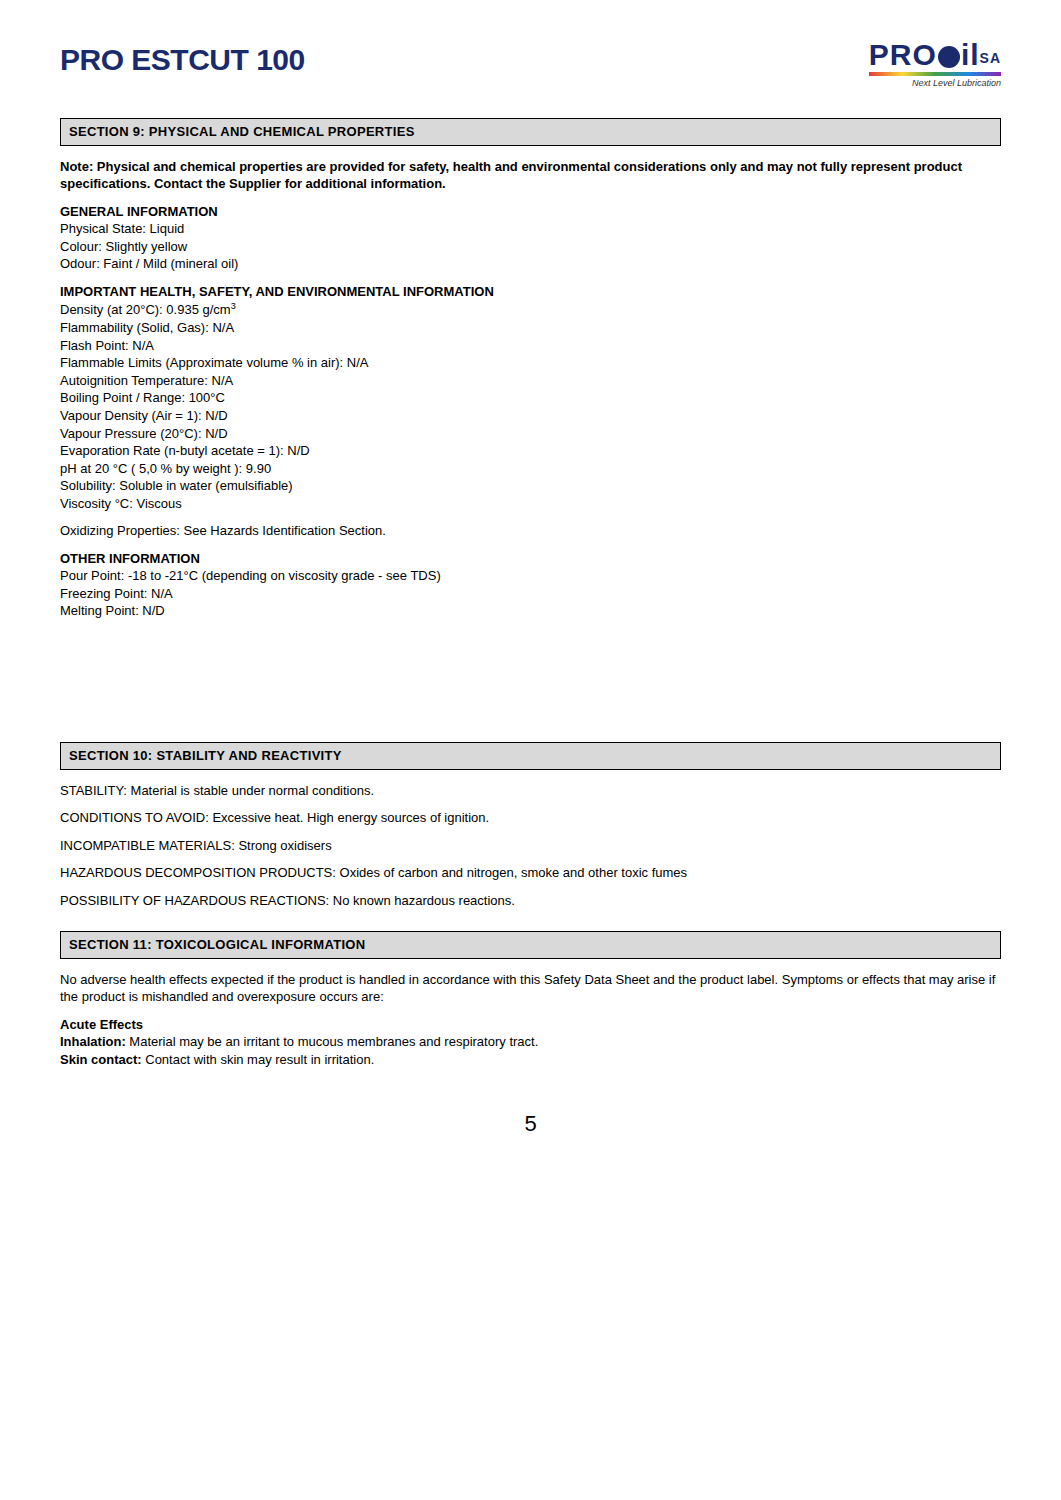PRO ESTCUT 100
PRO ilSA
Next Level Lubrication
SECTION 9: PHYSICAL AND CHEMICAL PROPERTIES
Note: Physical and chemical properties are provided for safety, health and environmental considerations only and may not fully represent product specifications. Contact the Supplier for additional information.
GENERAL INFORMATION
Physical State: Liquid
Colour: Slightly yellow
Odour: Faint / Mild (mineral oil)
IMPORTANT HEALTH, SAFETY, AND ENVIRONMENTAL INFORMATION
Density (at 20°C): 0.935 g/cm3
Flammability (Solid, Gas): N/A
Flash Point: N/A
Flammable Limits (Approximate volume % in air): N/A
Autoignition Temperature: N/A
Boiling Point / Range: 100°C
Vapour Density (Air = 1): N/D
Vapour Pressure (20°C): N/D
Evaporation Rate (n-butyl acetate = 1): N/D
pH at 20 °C ( 5,0 % by weight ): 9.90
Solubility: Soluble in water (emulsifiable)
Viscosity °C: Viscous
Oxidizing Properties: See Hazards Identification Section.
OTHER INFORMATION
Pour Point: -18 to -21°C (depending on viscosity grade - see TDS)
Freezing Point: N/A
Melting Point: N/D
SECTION 10: STABILITY AND REACTIVITY
STABILITY: Material is stable under normal conditions.
CONDITIONS TO AVOID: Excessive heat. High energy sources of ignition.
INCOMPATIBLE MATERIALS: Strong oxidisers
HAZARDOUS DECOMPOSITION PRODUCTS: Oxides of carbon and nitrogen, smoke and other toxic fumes
POSSIBILITY OF HAZARDOUS REACTIONS: No known hazardous reactions.
SECTION 11: TOXICOLOGICAL INFORMATION
No adverse health effects expected if the product is handled in accordance with this Safety Data Sheet and the product label. Symptoms or effects that may arise if the product is mishandled and overexposure occurs are:
Acute Effects
Inhalation: Material may be an irritant to mucous membranes and respiratory tract.
Skin contact: Contact with skin may result in irritation.
5